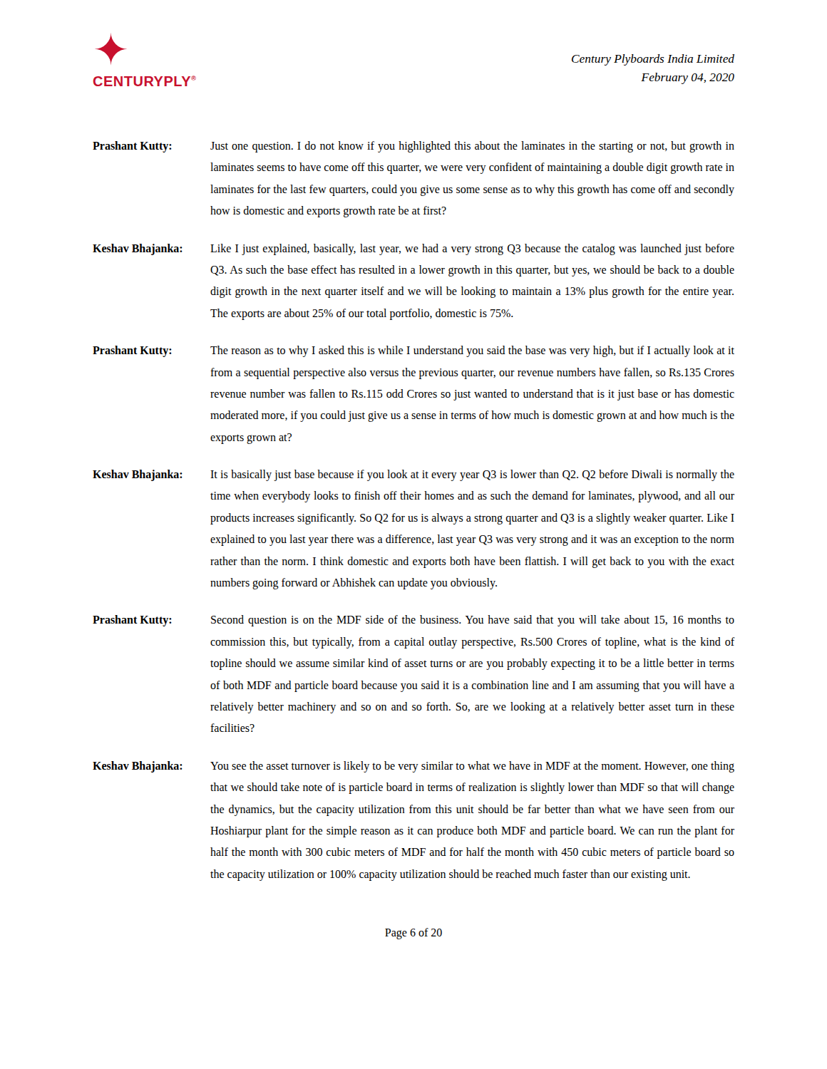✦
CENTURYPLY®
Century Plyboards India Limited
February 04, 2020
| Prashant Kutty: | Just one question. I do not know if you highlighted this about the laminates in the starting or not, but growth in laminates seems to have come off this quarter, we were very confident of maintaining a double digit growth rate in laminates for the last few quarters, could you give us some sense as to why this growth has come off and secondly how is domestic and exports growth rate be at first? |
| Keshav Bhajanka: | Like I just explained, basically, last year, we had a very strong Q3 because the catalog was launched just before Q3. As such the base effect has resulted in a lower growth in this quarter, but yes, we should be back to a double digit growth in the next quarter itself and we will be looking to maintain a 13% plus growth for the entire year. The exports are about 25% of our total portfolio, domestic is 75%. |
| Prashant Kutty: | The reason as to why I asked this is while I understand you said the base was very high, but if I actually look at it from a sequential perspective also versus the previous quarter, our revenue numbers have fallen, so Rs.135 Crores revenue number was fallen to Rs.115 odd Crores so just wanted to understand that is it just base or has domestic moderated more, if you could just give us a sense in terms of how much is domestic grown at and how much is the exports grown at? |
| Keshav Bhajanka: | It is basically just base because if you look at it every year Q3 is lower than Q2. Q2 before Diwali is normally the time when everybody looks to finish off their homes and as such the demand for laminates, plywood, and all our products increases significantly. So Q2 for us is always a strong quarter and Q3 is a slightly weaker quarter. Like I explained to you last year there was a difference, last year Q3 was very strong and it was an exception to the norm rather than the norm. I think domestic and exports both have been flattish. I will get back to you with the exact numbers going forward or Abhishek can update you obviously. |
| Prashant Kutty: | Second question is on the MDF side of the business. You have said that you will take about 15, 16 months to commission this, but typically, from a capital outlay perspective, Rs.500 Crores of topline, what is the kind of topline should we assume similar kind of asset turns or are you probably expecting it to be a little better in terms of both MDF and particle board because you said it is a combination line and I am assuming that you will have a relatively better machinery and so on and so forth. So, are we looking at a relatively better asset turn in these facilities? |
| Keshav Bhajanka: | You see the asset turnover is likely to be very similar to what we have in MDF at the moment. However, one thing that we should take note of is particle board in terms of realization is slightly lower than MDF so that will change the dynamics, but the capacity utilization from this unit should be far better than what we have seen from our Hoshiarpur plant for the simple reason as it can produce both MDF and particle board. We can run the plant for half the month with 300 cubic meters of MDF and for half the month with 450 cubic meters of particle board so the capacity utilization or 100% capacity utilization should be reached much faster than our existing unit. |
Page 6 of 20